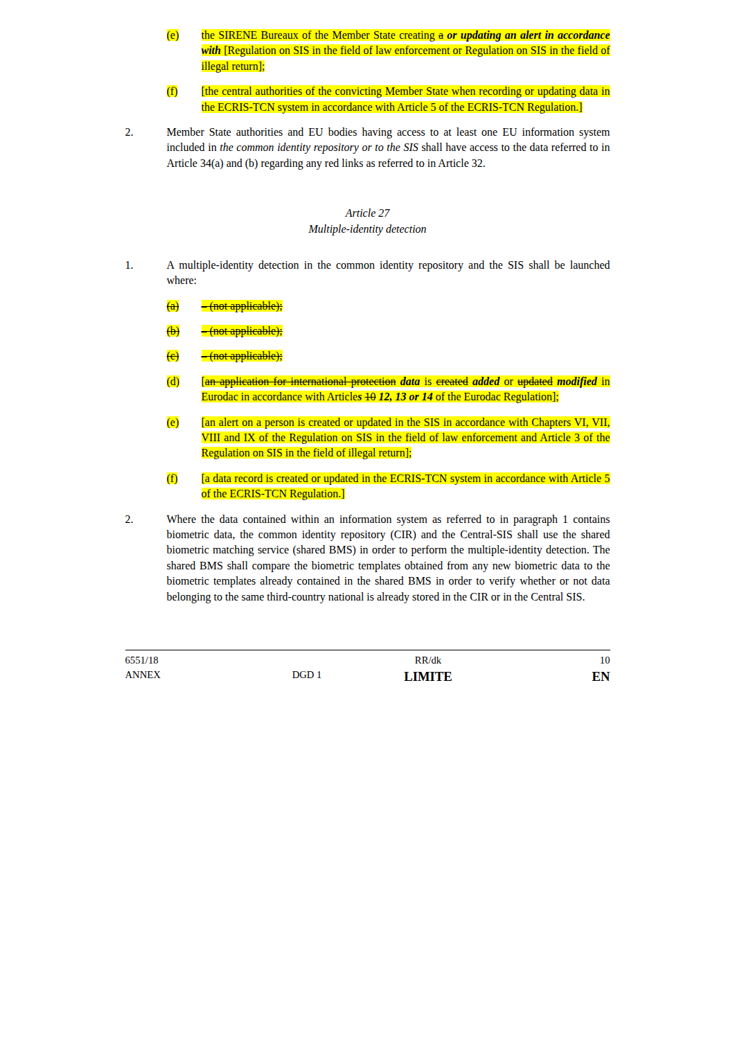(e)
the SIRENE Bureaux of the Member State creating a or updating an alert in accordance with [Regulation on SIS in the field of law enforcement or Regulation on SIS in the field of illegal return];
(f)
[the central authorities of the convicting Member State when recording or updating data in the ECRIS-TCN system in accordance with Article 5 of the ECRIS-TCN Regulation.]
2.
Member State authorities and EU bodies having access to at least one EU information system included in the common identity repository or to the SIS shall have access to the data referred to in Article 34(a) and (b) regarding any red links as referred to in Article 32.
Article 27
Multiple-identity detection
1.
A multiple-identity detection in the common identity repository and the SIS shall be launched where:
(a)
– (not applicable);
(b)
– (not applicable);
(c)
– (not applicable);
(d)
[an application for international protection data is created added or updated modified in Eurodac in accordance with Articles 10 12, 13 or 14 of the Eurodac Regulation];
(e)
[an alert on a person is created or updated in the SIS in accordance with Chapters VI, VII, VIII and IX of the Regulation on SIS in the field of law enforcement and Article 3 of the Regulation on SIS in the field of illegal return];
(f)
[a data record is created or updated in the ECRIS-TCN system in accordance with Article 5 of the ECRIS-TCN Regulation.]
2.
Where the data contained within an information system as referred to in paragraph 1 contains biometric data, the common identity repository (CIR) and the Central-SIS shall use the shared biometric matching service (shared BMS) in order to perform the multiple-identity detection. The shared BMS shall compare the biometric templates obtained from any new biometric data to the biometric templates already contained in the shared BMS in order to verify whether or not data belonging to the same third-country national is already stored in the CIR or in the Central SIS.
6551/18
RR/dk
10
ANNEX
DGD 1
LIMITE
EN